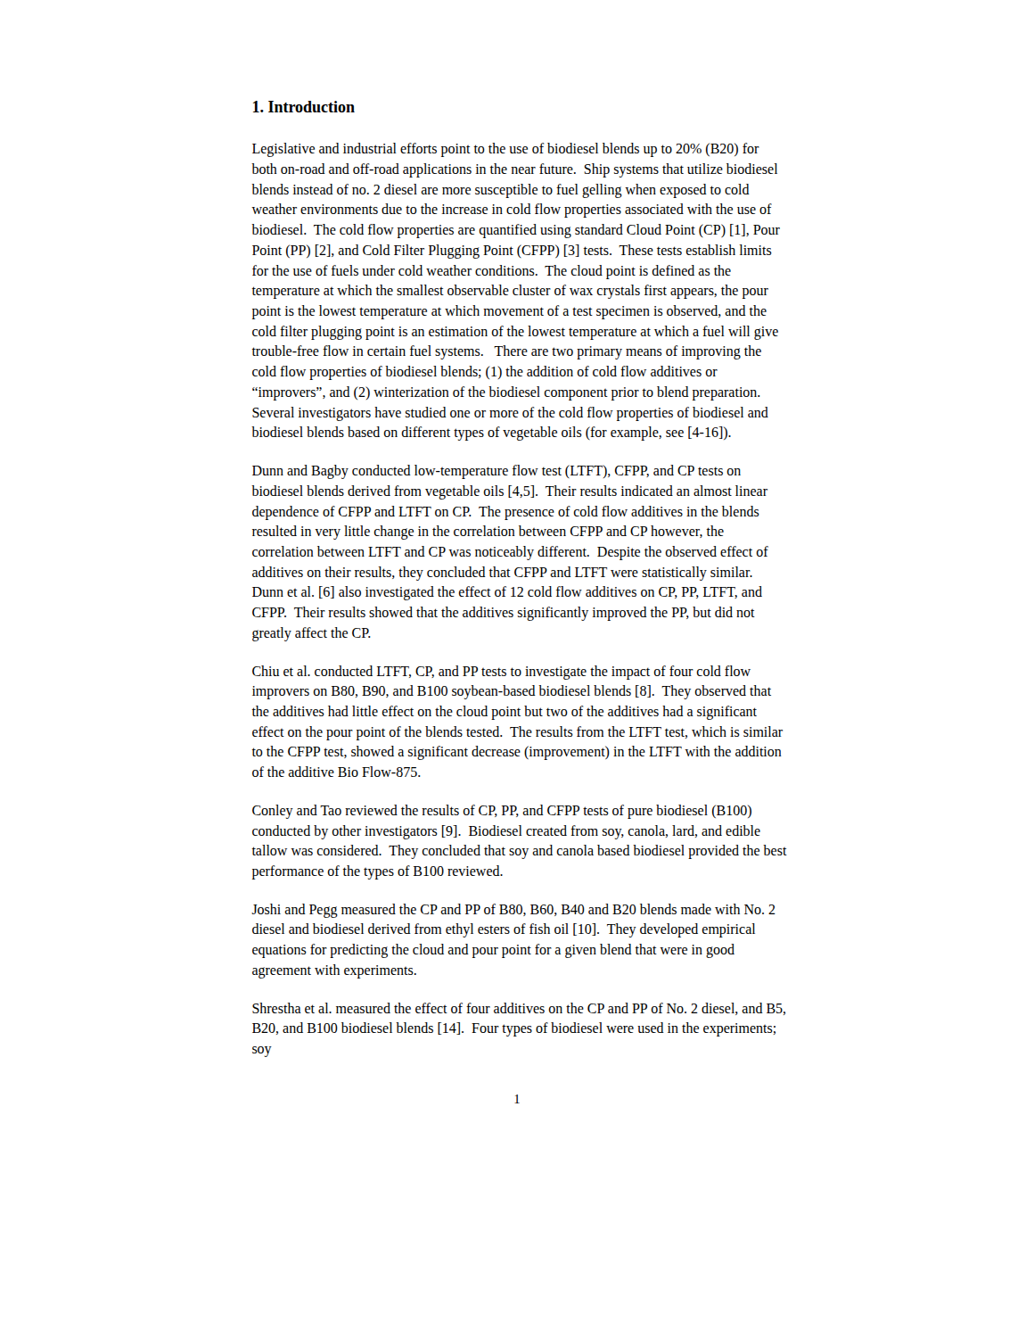1. Introduction
Legislative and industrial efforts point to the use of biodiesel blends up to 20% (B20) for both on-road and off-road applications in the near future. Ship systems that utilize biodiesel blends instead of no. 2 diesel are more susceptible to fuel gelling when exposed to cold weather environments due to the increase in cold flow properties associated with the use of biodiesel. The cold flow properties are quantified using standard Cloud Point (CP) [1], Pour Point (PP) [2], and Cold Filter Plugging Point (CFPP) [3] tests. These tests establish limits for the use of fuels under cold weather conditions. The cloud point is defined as the temperature at which the smallest observable cluster of wax crystals first appears, the pour point is the lowest temperature at which movement of a test specimen is observed, and the cold filter plugging point is an estimation of the lowest temperature at which a fuel will give trouble-free flow in certain fuel systems. There are two primary means of improving the cold flow properties of biodiesel blends; (1) the addition of cold flow additives or “improvers”, and (2) winterization of the biodiesel component prior to blend preparation. Several investigators have studied one or more of the cold flow properties of biodiesel and biodiesel blends based on different types of vegetable oils (for example, see [4-16]).
Dunn and Bagby conducted low-temperature flow test (LTFT), CFPP, and CP tests on biodiesel blends derived from vegetable oils [4,5]. Their results indicated an almost linear dependence of CFPP and LTFT on CP. The presence of cold flow additives in the blends resulted in very little change in the correlation between CFPP and CP however, the correlation between LTFT and CP was noticeably different. Despite the observed effect of additives on their results, they concluded that CFPP and LTFT were statistically similar. Dunn et al. [6] also investigated the effect of 12 cold flow additives on CP, PP, LTFT, and CFPP. Their results showed that the additives significantly improved the PP, but did not greatly affect the CP.
Chiu et al. conducted LTFT, CP, and PP tests to investigate the impact of four cold flow improvers on B80, B90, and B100 soybean-based biodiesel blends [8]. They observed that the additives had little effect on the cloud point but two of the additives had a significant effect on the pour point of the blends tested. The results from the LTFT test, which is similar to the CFPP test, showed a significant decrease (improvement) in the LTFT with the addition of the additive Bio Flow-875.
Conley and Tao reviewed the results of CP, PP, and CFPP tests of pure biodiesel (B100) conducted by other investigators [9]. Biodiesel created from soy, canola, lard, and edible tallow was considered. They concluded that soy and canola based biodiesel provided the best performance of the types of B100 reviewed.
Joshi and Pegg measured the CP and PP of B80, B60, B40 and B20 blends made with No. 2 diesel and biodiesel derived from ethyl esters of fish oil [10]. They developed empirical equations for predicting the cloud and pour point for a given blend that were in good agreement with experiments.
Shrestha et al. measured the effect of four additives on the CP and PP of No. 2 diesel, and B5, B20, and B100 biodiesel blends [14]. Four types of biodiesel were used in the experiments; soy
1